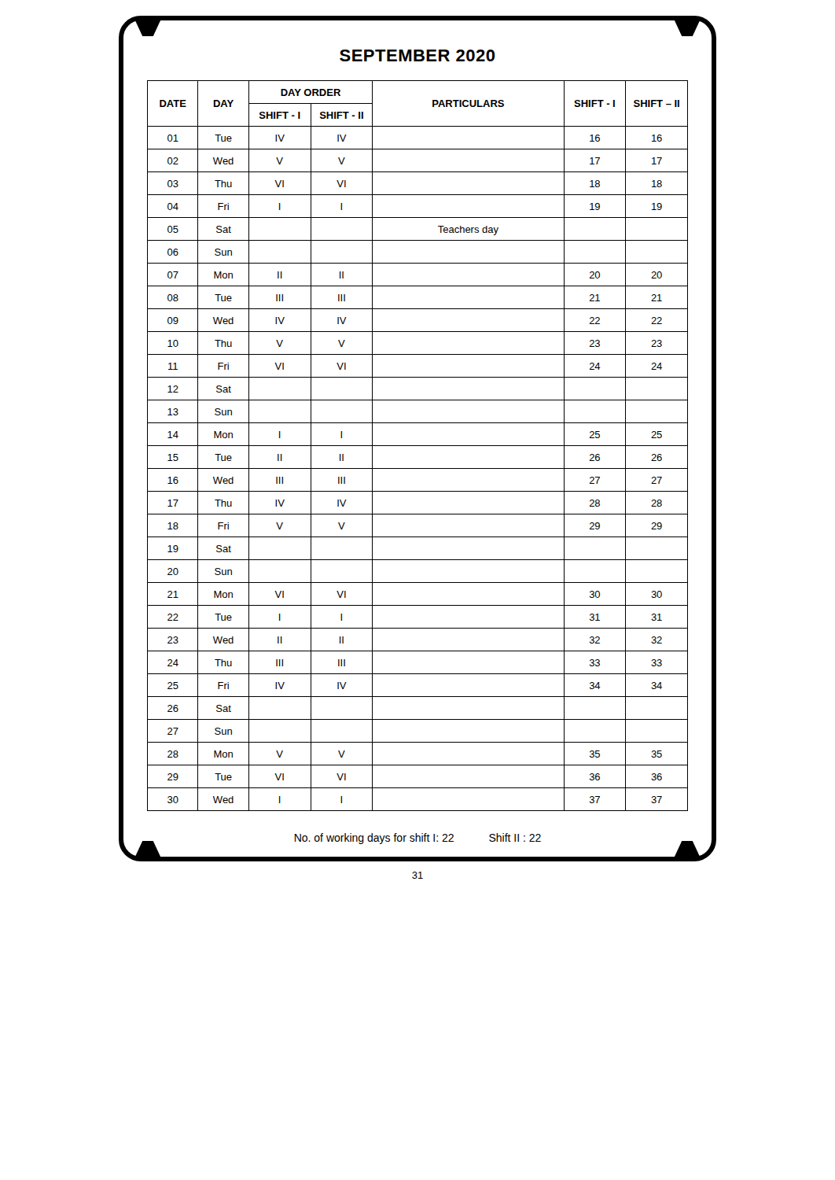SEPTEMBER 2020
| DATE | DAY | DAY ORDER | PARTICULARS | SHIFT - I | SHIFT – II |
| --- | --- | --- | --- | --- | --- |
| SHIFT - I | SHIFT - II |
| 01 | Tue | IV | IV | | 16 | 16 |
| 02 | Wed | V | V | | 17 | 17 |
| 03 | Thu | VI | VI | | 18 | 18 |
| 04 | Fri | I | I | | 19 | 19 |
| 05 | Sat | | | Teachers day | | |
| 06 | Sun | | | | | |
| 07 | Mon | II | II | | 20 | 20 |
| 08 | Tue | III | III | | 21 | 21 |
| 09 | Wed | IV | IV | | 22 | 22 |
| 10 | Thu | V | V | | 23 | 23 |
| 11 | Fri | VI | VI | | 24 | 24 |
| 12 | Sat | | | | | |
| 13 | Sun | | | | | |
| 14 | Mon | I | I | | 25 | 25 |
| 15 | Tue | II | II | | 26 | 26 |
| 16 | Wed | III | III | | 27 | 27 |
| 17 | Thu | IV | IV | | 28 | 28 |
| 18 | Fri | V | V | | 29 | 29 |
| 19 | Sat | | | | | |
| 20 | Sun | | | | | |
| 21 | Mon | VI | VI | | 30 | 30 |
| 22 | Tue | I | I | | 31 | 31 |
| 23 | Wed | II | II | | 32 | 32 |
| 24 | Thu | III | III | | 33 | 33 |
| 25 | Fri | IV | IV | | 34 | 34 |
| 26 | Sat | | | | | |
| 27 | Sun | | | | | |
| 28 | Mon | V | V | | 35 | 35 |
| 29 | Tue | VI | VI | | 36 | 36 |
| 30 | Wed | I | I | | 37 | 37 |
No. of working days for shift I: 22 Shift II : 22
31